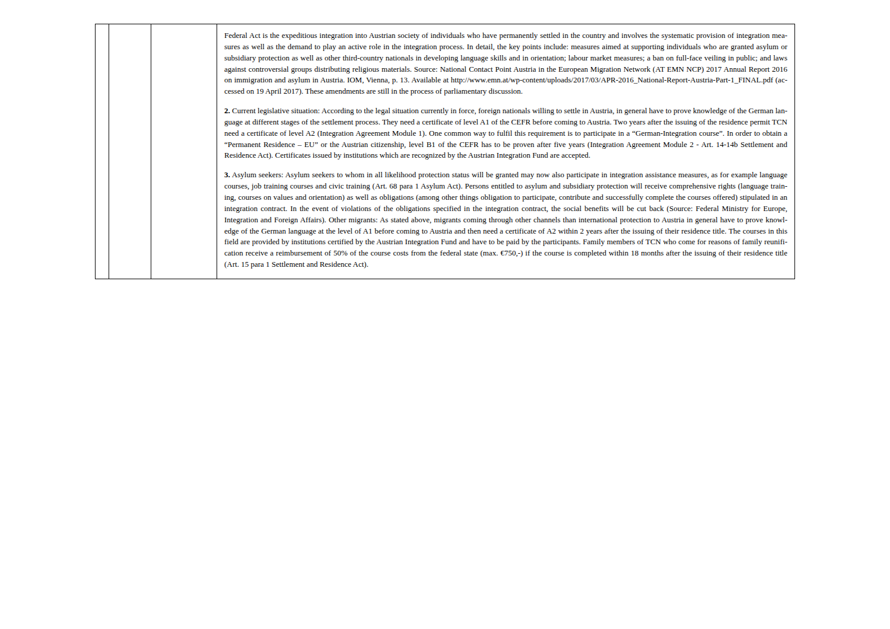| | | | Federal Act is the expeditious integration into Austrian society of individuals who have permanently settled in the country and involves the systematic provision of integration measures as well as the demand to play an active role in the integration process. In detail, the key points include: measures aimed at supporting individuals who are granted asylum or subsidiary protection as well as other third-country nationals in developing language skills and in orientation; labour market measures; a ban on full-face veiling in public; and laws against controversial groups distributing religious materials. Source: National Contact Point Austria in the European Migration Network (AT EMN NCP) 2017 Annual Report 2016 on immigration and asylum in Austria. IOM, Vienna, p. 13. Available at http://www.emn.at/wp-content/uploads/2017/03/APR-2016_National-Report-Austria-Part-1_FINAL.pdf (accessed on 19 April 2017). These amendments are still in the process of parliamentary discussion. 2. Current legislative situation: According to the legal situation currently in force, foreign nationals willing to settle in Austria, in general have to prove knowledge of the German language at different stages of the settlement process. They need a certificate of level A1 of the CEFR before coming to Austria. Two years after the issuing of the residence permit TCN need a certificate of level A2 (Integration Agreement Module 1). One common way to fulfil this requirement is to participate in a “German-Integration course”. In order to obtain a “Permanent Residence – EU” or the Austrian citizenship, level B1 of the CEFR has to be proven after five years (Integration Agreement Module 2 - Art. 14-14b Settlement and Residence Act). Certificates issued by institutions which are recognized by the Austrian Integration Fund are accepted. 3. Asylum seekers: Asylum seekers to whom in all likelihood protection status will be granted may now also participate in integration assistance measures, as for example language courses, job training courses and civic training (Art. 68 para 1 Asylum Act). Persons entitled to asylum and subsidiary protection will receive comprehensive rights (language training, courses on values and orientation) as well as obligations (among other things obligation to participate, contribute and successfully complete the courses offered) stipulated in an integration contract. In the event of violations of the obligations specified in the integration contract, the social benefits will be cut back (Source: Federal Ministry for Europe, Integration and Foreign Affairs). Other migrants: As stated above, migrants coming through other channels than international protection to Austria in general have to prove knowledge of the German language at the level of A1 before coming to Austria and then need a certificate of A2 within 2 years after the issuing of their residence title. The courses in this field are provided by institutions certified by the Austrian Integration Fund and have to be paid by the participants. Family members of TCN who come for reasons of family reunification receive a reimbursement of 50% of the course costs from the federal state (max. €750,-) if the course is completed within 18 months after the issuing of their residence title (Art. 15 para 1 Settlement and Residence Act). |